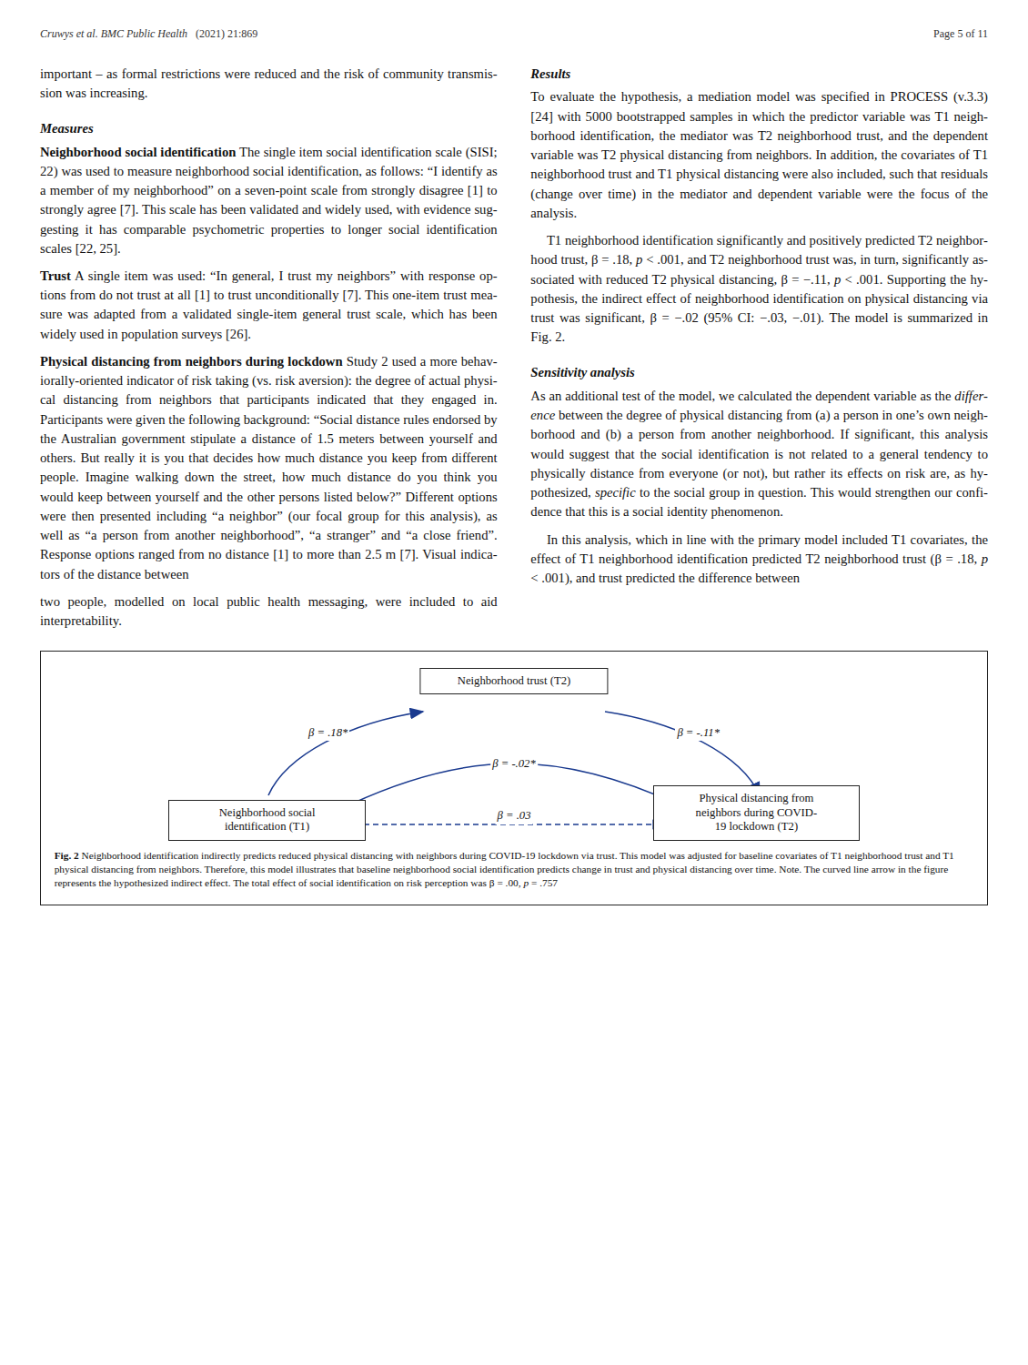Cruwys et al. BMC Public Health (2021) 21:869
Page 5 of 11
important – as formal restrictions were reduced and the risk of community transmission was increasing.
Measures
Neighborhood social identification The single item social identification scale (SISI; 22) was used to measure neighborhood social identification, as follows: “I identify as a member of my neighborhood” on a seven-point scale from strongly disagree [1] to strongly agree [7]. This scale has been validated and widely used, with evidence suggesting it has comparable psychometric properties to longer social identification scales [22, 25].
Trust A single item was used: “In general, I trust my neighbors” with response options from do not trust at all [1] to trust unconditionally [7]. This one-item trust measure was adapted from a validated single-item general trust scale, which has been widely used in population surveys [26].
Physical distancing from neighbors during lockdown Study 2 used a more behaviorally-oriented indicator of risk taking (vs. risk aversion): the degree of actual physical distancing from neighbors that participants indicated that they engaged in. Participants were given the following background: “Social distance rules endorsed by the Australian government stipulate a distance of 1.5 meters between yourself and others. But really it is you that decides how much distance you keep from different people. Imagine walking down the street, how much distance do you think you would keep between yourself and the other persons listed below?” Different options were then presented including “a neighbor” (our focal group for this analysis), as well as “a person from another neighborhood”, “a stranger” and “a close friend”. Response options ranged from no distance [1] to more than 2.5 m [7]. Visual indicators of the distance between
two people, modelled on local public health messaging, were included to aid interpretability.
Results
To evaluate the hypothesis, a mediation model was specified in PROCESS (v.3.3) [24] with 5000 bootstrapped samples in which the predictor variable was T1 neighborhood identification, the mediator was T2 neighborhood trust, and the dependent variable was T2 physical distancing from neighbors. In addition, the covariates of T1 neighborhood trust and T1 physical distancing were also included, such that residuals (change over time) in the mediator and dependent variable were the focus of the analysis.
T1 neighborhood identification significantly and positively predicted T2 neighborhood trust, β = .18, p < .001, and T2 neighborhood trust was, in turn, significantly associated with reduced T2 physical distancing, β = −.11, p < .001. Supporting the hypothesis, the indirect effect of neighborhood identification on physical distancing via trust was significant, β = −.02 (95% CI: −.03, −.01). The model is summarized in Fig. 2.
Sensitivity analysis
As an additional test of the model, we calculated the dependent variable as the difference between the degree of physical distancing from (a) a person in one’s own neighborhood and (b) a person from another neighborhood. If significant, this analysis would suggest that the social identification is not related to a general tendency to physically distance from everyone (or not), but rather its effects on risk are, as hypothesized, specific to the social group in question. This would strengthen our confidence that this is a social identity phenomenon.
In this analysis, which in line with the primary model included T1 covariates, the effect of T1 neighborhood identification predicted T2 neighborhood trust (β = .18, p < .001), and trust predicted the difference between
Neighborhood trust (T2)
Neighborhood social
identification (T1)
Physical distancing from
neighbors during COVID-
19 lockdown (T2)
β = .18* β = -.11* β = -.02* β = .03
Fig. 2 Neighborhood identification indirectly predicts reduced physical distancing with neighbors during COVID-19 lockdown via trust. This model was adjusted for baseline covariates of T1 neighborhood trust and T1 physical distancing from neighbors. Therefore, this model illustrates that baseline neighborhood social identification predicts change in trust and physical distancing over time. Note. The curved line arrow in the figure represents the hypothesized indirect effect. The total effect of social identification on risk perception was β = .00, p = .757